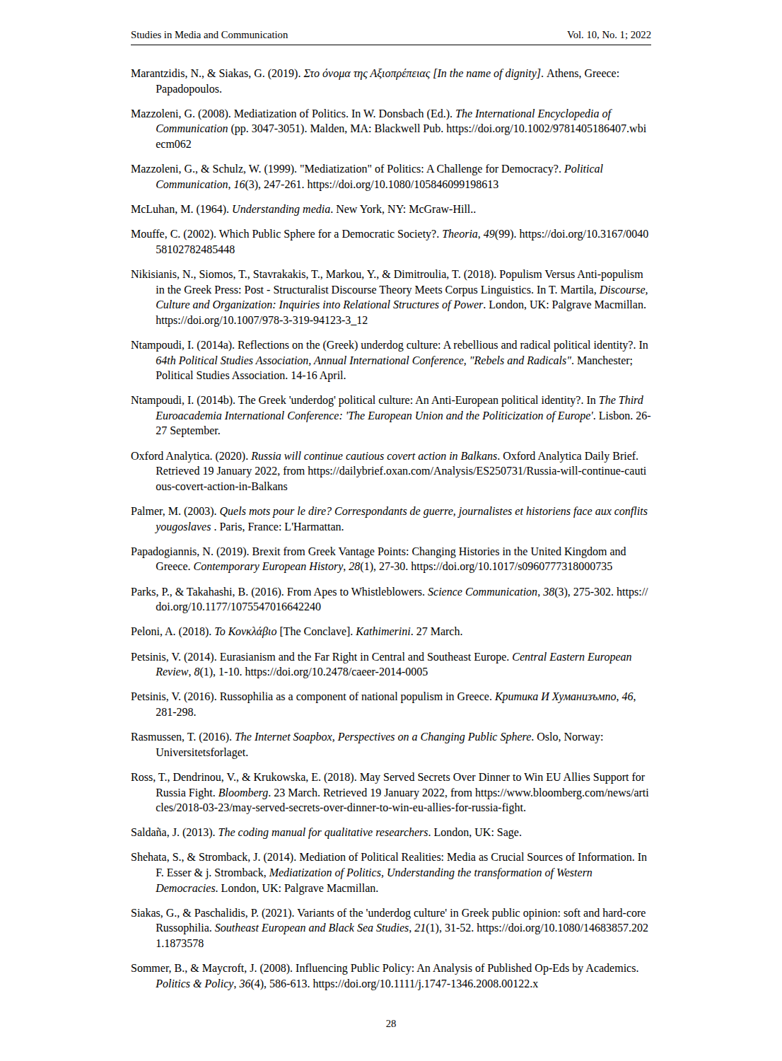Studies in Media and Communication Vol. 10, No. 1; 2022
Marantzidis, N., & Siakas, G. (2019). Στο όνομα της Αξιοπρέπειας [In the name of dignity]. Athens, Greece: Papadopoulos.
Mazzoleni, G. (2008). Mediatization of Politics. In W. Donsbach (Ed.). The International Encyclopedia of Communication (pp. 3047-3051). Malden, MA: Blackwell Pub. https://doi.org/10.1002/9781405186407.wbiecm062
Mazzoleni, G., & Schulz, W. (1999). "Mediatization" of Politics: A Challenge for Democracy?. Political Communication, 16(3), 247-261. https://doi.org/10.1080/105846099198613
McLuhan, M. (1964). Understanding media. New York, NY: McGraw-Hill..
Mouffe, C. (2002). Which Public Sphere for a Democratic Society?. Theoria, 49(99). https://doi.org/10.3167/004058102782485448
Nikisianis, N., Siomos, T., Stavrakakis, T., Markou, Y., & Dimitroulia, T. (2018). Populism Versus Anti-populism in the Greek Press: Post - Structuralist Discourse Theory Meets Corpus Linguistics. In T. Martila, Discourse, Culture and Organization: Inquiries into Relational Structures of Power. London, UK: Palgrave Macmillan. https://doi.org/10.1007/978-3-319-94123-3_12
Ntampoudi, I. (2014a). Reflections on the (Greek) underdog culture: A rebellious and radical political identity?. In 64th Political Studies Association, Annual International Conference, "Rebels and Radicals". Manchester; Political Studies Association. 14-16 April.
Ntampoudi, I. (2014b). The Greek 'underdog' political culture: An Anti-European political identity?. In The Third Euroacademia International Conference: 'The European Union and the Politicization of Europe'. Lisbon. 26-27 September.
Oxford Analytica. (2020). Russia will continue cautious covert action in Balkans. Oxford Analytica Daily Brief. Retrieved 19 January 2022, from https://dailybrief.oxan.com/Analysis/ES250731/Russia-will-continue-cautious-covert-action-in-Balkans
Palmer, M. (2003). Quels mots pour le dire? Correspondants de guerre, journalistes et historiens face aux conflits yougoslaves . Paris, France: L'Harmattan.
Papadogiannis, N. (2019). Brexit from Greek Vantage Points: Changing Histories in the United Kingdom and Greece. Contemporary European History, 28(1), 27-30. https://doi.org/10.1017/s0960777318000735
Parks, P., & Takahashi, B. (2016). From Apes to Whistleblowers. Science Communication, 38(3), 275-302. https://doi.org/10.1177/1075547016642240
Peloni, A. (2018). Το Κονκλάβιο [The Conclave]. Kathimerini. 27 March.
Petsinis, V. (2014). Eurasianism and the Far Right in Central and Southeast Europe. Central Eastern European Review, 8(1), 1-10. https://doi.org/10.2478/caeer-2014-0005
Petsinis, V. (2016). Russophilia as a component of national populism in Greece. Критика И Хуманизъмпо, 46, 281-298.
Rasmussen, T. (2016). The Internet Soapbox, Perspectives on a Changing Public Sphere. Oslo, Norway: Universitetsforlaget.
Ross, T., Dendrinou, V., & Krukowska, E. (2018). May Served Secrets Over Dinner to Win EU Allies Support for Russia Fight. Bloomberg. 23 March. Retrieved 19 January 2022, from https://www.bloomberg.com/news/articles/2018-03-23/may-served-secrets-over-dinner-to-win-eu-allies-for-russia-fight.
Saldaña, J. (2013). The coding manual for qualitative researchers. London, UK: Sage.
Shehata, S., & Stromback, J. (2014). Mediation of Political Realities: Media as Crucial Sources of Information. In F. Esser & j. Stromback, Mediatization of Politics, Understanding the transformation of Western Democracies. London, UK: Palgrave Macmillan.
Siakas, G., & Paschalidis, P. (2021). Variants of the 'underdog culture' in Greek public opinion: soft and hard-core Russophilia. Southeast European and Black Sea Studies, 21(1), 31-52. https://doi.org/10.1080/14683857.2021.1873578
Sommer, B., & Maycroft, J. (2008). Influencing Public Policy: An Analysis of Published Op-Eds by Academics. Politics & Policy, 36(4), 586-613. https://doi.org/10.1111/j.1747-1346.2008.00122.x
28